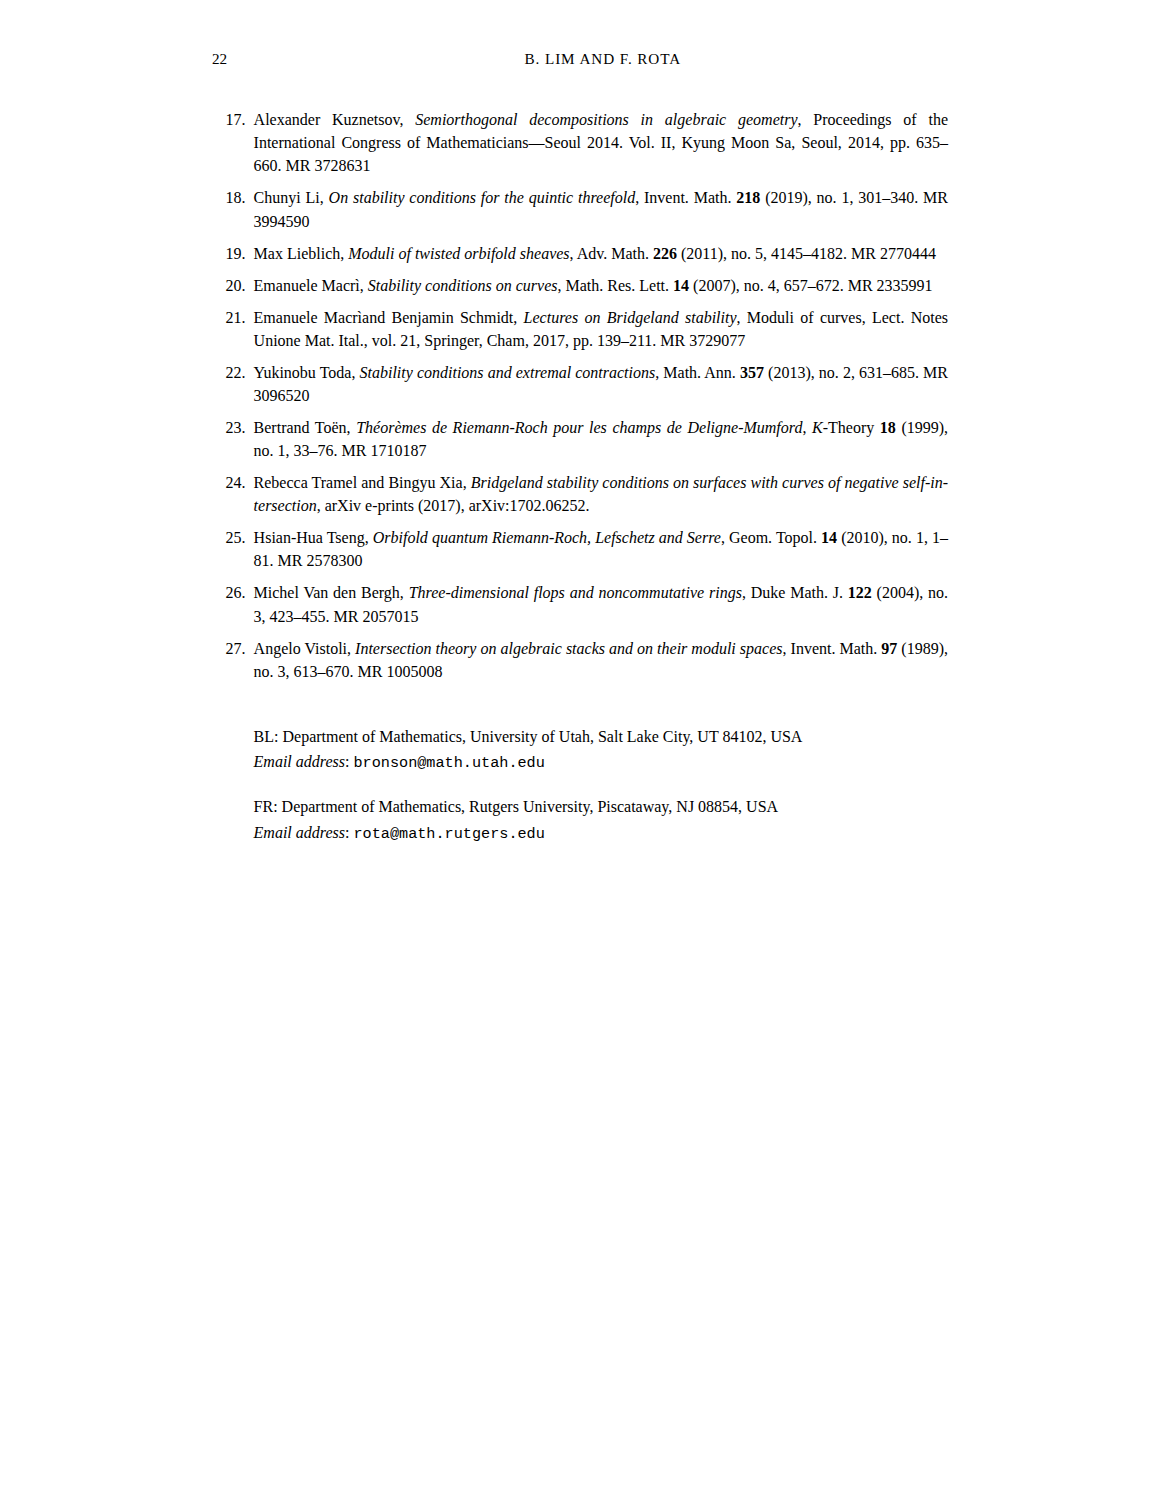22 B. LIM AND F. ROTA
Alexander Kuznetsov, Semiorthogonal decompositions in algebraic geometry, Proceedings of the International Congress of Mathematicians—Seoul 2014. Vol. II, Kyung Moon Sa, Seoul, 2014, pp. 635–660. MR 3728631
Chunyi Li, On stability conditions for the quintic threefold, Invent. Math. 218 (2019), no. 1, 301–340. MR 3994590
Max Lieblich, Moduli of twisted orbifold sheaves, Adv. Math. 226 (2011), no. 5, 4145–4182. MR 2770444
Emanuele Macrì, Stability conditions on curves, Math. Res. Lett. 14 (2007), no. 4, 657–672. MR 2335991
Emanuele Macrìand Benjamin Schmidt, Lectures on Bridgeland stability, Moduli of curves, Lect. Notes Unione Mat. Ital., vol. 21, Springer, Cham, 2017, pp. 139–211. MR 3729077
Yukinobu Toda, Stability conditions and extremal contractions, Math. Ann. 357 (2013), no. 2, 631–685. MR 3096520
Bertrand Toën, Théorèmes de Riemann-Roch pour les champs de Deligne-Mumford, K-Theory 18 (1999), no. 1, 33–76. MR 1710187
Rebecca Tramel and Bingyu Xia, Bridgeland stability conditions on surfaces with curves of negative self-intersection, arXiv e-prints (2017), arXiv:1702.06252.
Hsian-Hua Tseng, Orbifold quantum Riemann-Roch, Lefschetz and Serre, Geom. Topol. 14 (2010), no. 1, 1–81. MR 2578300
Michel Van den Bergh, Three-dimensional flops and noncommutative rings, Duke Math. J. 122 (2004), no. 3, 423–455. MR 2057015
Angelo Vistoli, Intersection theory on algebraic stacks and on their moduli spaces, Invent. Math. 97 (1989), no. 3, 613–670. MR 1005008
BL: Department of Mathematics, University of Utah, Salt Lake City, UT 84102, USA
Email address: bronson@math.utah.edu
FR: Department of Mathematics, Rutgers University, Piscataway, NJ 08854, USA
Email address: rota@math.rutgers.edu